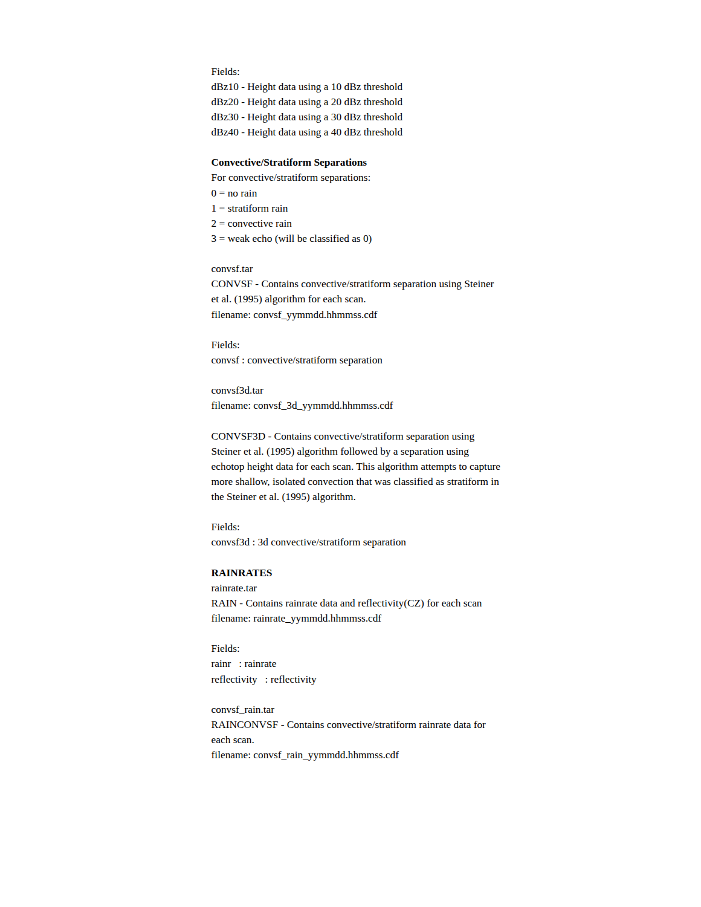Fields:
dBz10 - Height data using a 10 dBz threshold
dBz20 - Height data using a 20 dBz threshold
dBz30 - Height data using a 30 dBz threshold
dBz40 - Height data using a 40 dBz threshold
Convective/Stratiform Separations
For convective/stratiform separations:
0 = no rain
1 = stratiform rain
2 = convective rain
3 = weak echo (will be classified as 0)
convsf.tar
CONVSF - Contains convective/stratiform separation using Steiner et al. (1995) algorithm for each scan.
filename: convsf_yymmdd.hhmmss.cdf
Fields:
convsf : convective/stratiform separation
convsf3d.tar
filename: convsf_3d_yymmdd.hhmmss.cdf
CONVSF3D - Contains convective/stratiform separation using Steiner et al. (1995) algorithm followed by a separation using echotop height data for each scan. This algorithm attempts to capture more shallow, isolated convection that was classified as stratiform in the Steiner et al. (1995) algorithm.
Fields:
convsf3d : 3d convective/stratiform separation
RAINRATES
rainrate.tar
RAIN - Contains rainrate data and reflectivity(CZ) for each scan
filename: rainrate_yymmdd.hhmmss.cdf
Fields:
rainr : rainrate
reflectivity : reflectivity
convsf_rain.tar
RAINCONVSF - Contains convective/stratiform rainrate data for each scan.
filename: convsf_rain_yymmdd.hhmmss.cdf